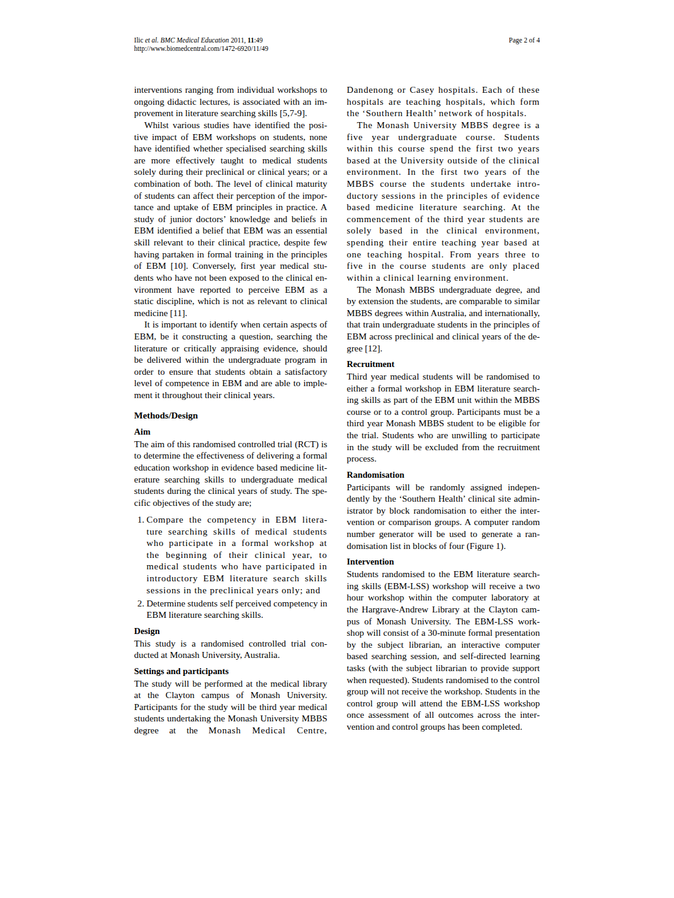Ilic et al. BMC Medical Education 2011, 11:49
http://www.biomedcentral.com/1472-6920/11/49
Page 2 of 4
interventions ranging from individual workshops to ongoing didactic lectures, is associated with an improvement in literature searching skills [5,7-9].
Whilst various studies have identified the positive impact of EBM workshops on students, none have identified whether specialised searching skills are more effectively taught to medical students solely during their preclinical or clinical years; or a combination of both. The level of clinical maturity of students can affect their perception of the importance and uptake of EBM principles in practice. A study of junior doctors’ knowledge and beliefs in EBM identified a belief that EBM was an essential skill relevant to their clinical practice, despite few having partaken in formal training in the principles of EBM [10]. Conversely, first year medical students who have not been exposed to the clinical environment have reported to perceive EBM as a static discipline, which is not as relevant to clinical medicine [11].
It is important to identify when certain aspects of EBM, be it constructing a question, searching the literature or critically appraising evidence, should be delivered within the undergraduate program in order to ensure that students obtain a satisfactory level of competence in EBM and are able to implement it throughout their clinical years.
Methods/Design
Aim
The aim of this randomised controlled trial (RCT) is to determine the effectiveness of delivering a formal education workshop in evidence based medicine literature searching skills to undergraduate medical students during the clinical years of study. The specific objectives of the study are;
Compare the competency in EBM literature searching skills of medical students who participate in a formal workshop at the beginning of their clinical year, to medical students who have participated in introductory EBM literature search skills sessions in the preclinical years only; and
Determine students self perceived competency in EBM literature searching skills.
Design
This study is a randomised controlled trial conducted at Monash University, Australia.
Settings and participants
The study will be performed at the medical library at the Clayton campus of Monash University. Participants for the study will be third year medical students undertaking the Monash University MBBS degree at the Monash Medical Centre, Dandenong or Casey hospitals. Each of these hospitals are teaching hospitals, which form the ‘Southern Health’ network of hospitals.
The Monash University MBBS degree is a five year undergraduate course. Students within this course spend the first two years based at the University outside of the clinical environment. In the first two years of the MBBS course the students undertake introductory sessions in the principles of evidence based medicine literature searching. At the commencement of the third year students are solely based in the clinical environment, spending their entire teaching year based at one teaching hospital. From years three to five in the course students are only placed within a clinical learning environment.
The Monash MBBS undergraduate degree, and by extension the students, are comparable to similar MBBS degrees within Australia, and internationally, that train undergraduate students in the principles of EBM across preclinical and clinical years of the degree [12].
Recruitment
Third year medical students will be randomised to either a formal workshop in EBM literature searching skills as part of the EBM unit within the MBBS course or to a control group. Participants must be a third year Monash MBBS student to be eligible for the trial. Students who are unwilling to participate in the study will be excluded from the recruitment process.
Randomisation
Participants will be randomly assigned independently by the ‘Southern Health’ clinical site administrator by block randomisation to either the intervention or comparison groups. A computer random number generator will be used to generate a randomisation list in blocks of four (Figure 1).
Intervention
Students randomised to the EBM literature searching skills (EBM-LSS) workshop will receive a two hour workshop within the computer laboratory at the Hargrave-Andrew Library at the Clayton campus of Monash University. The EBM-LSS workshop will consist of a 30-minute formal presentation by the subject librarian, an interactive computer based searching session, and self-directed learning tasks (with the subject librarian to provide support when requested). Students randomised to the control group will not receive the workshop. Students in the control group will attend the EBM-LSS workshop once assessment of all outcomes across the intervention and control groups has been completed.